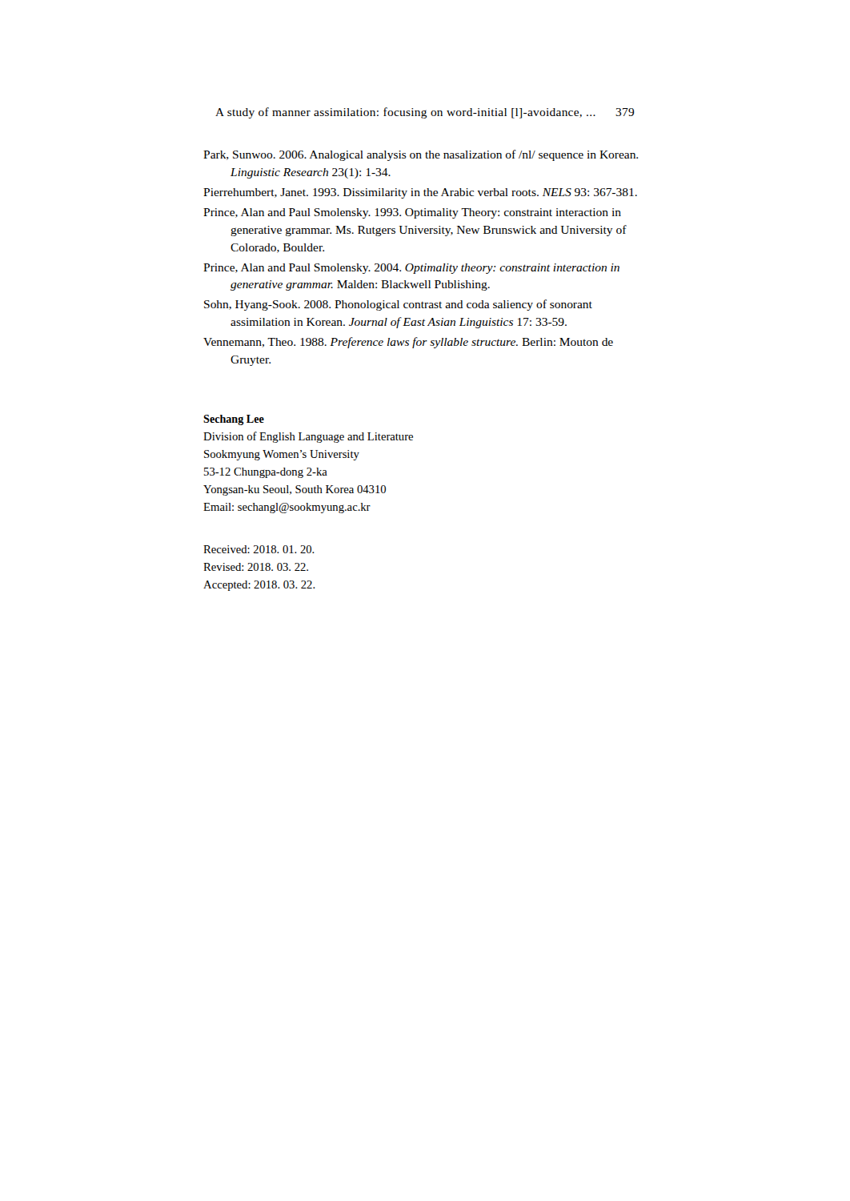A study of manner assimilation: focusing on word-initial [l]-avoidance, ...379
Park, Sunwoo. 2006. Analogical analysis on the nasalization of /nl/ sequence in Korean. Linguistic Research 23(1): 1-34.
Pierrehumbert, Janet. 1993. Dissimilarity in the Arabic verbal roots. NELS 93: 367-381.
Prince, Alan and Paul Smolensky. 1993. Optimality Theory: constraint interaction in generative grammar. Ms. Rutgers University, New Brunswick and University of Colorado, Boulder.
Prince, Alan and Paul Smolensky. 2004. Optimality theory: constraint interaction in generative grammar. Malden: Blackwell Publishing.
Sohn, Hyang-Sook. 2008. Phonological contrast and coda saliency of sonorant assimilation in Korean. Journal of East Asian Linguistics 17: 33-59.
Vennemann, Theo. 1988. Preference laws for syllable structure. Berlin: Mouton de Gruyter.
Sechang Lee
Division of English Language and Literature
Sookmyung Women’s University
53-12 Chungpa-dong 2-ka
Yongsan-ku Seoul, South Korea 04310
Email: sechangl@sookmyung.ac.kr
Received: 2018. 01. 20.
Revised: 2018. 03. 22.
Accepted: 2018. 03. 22.